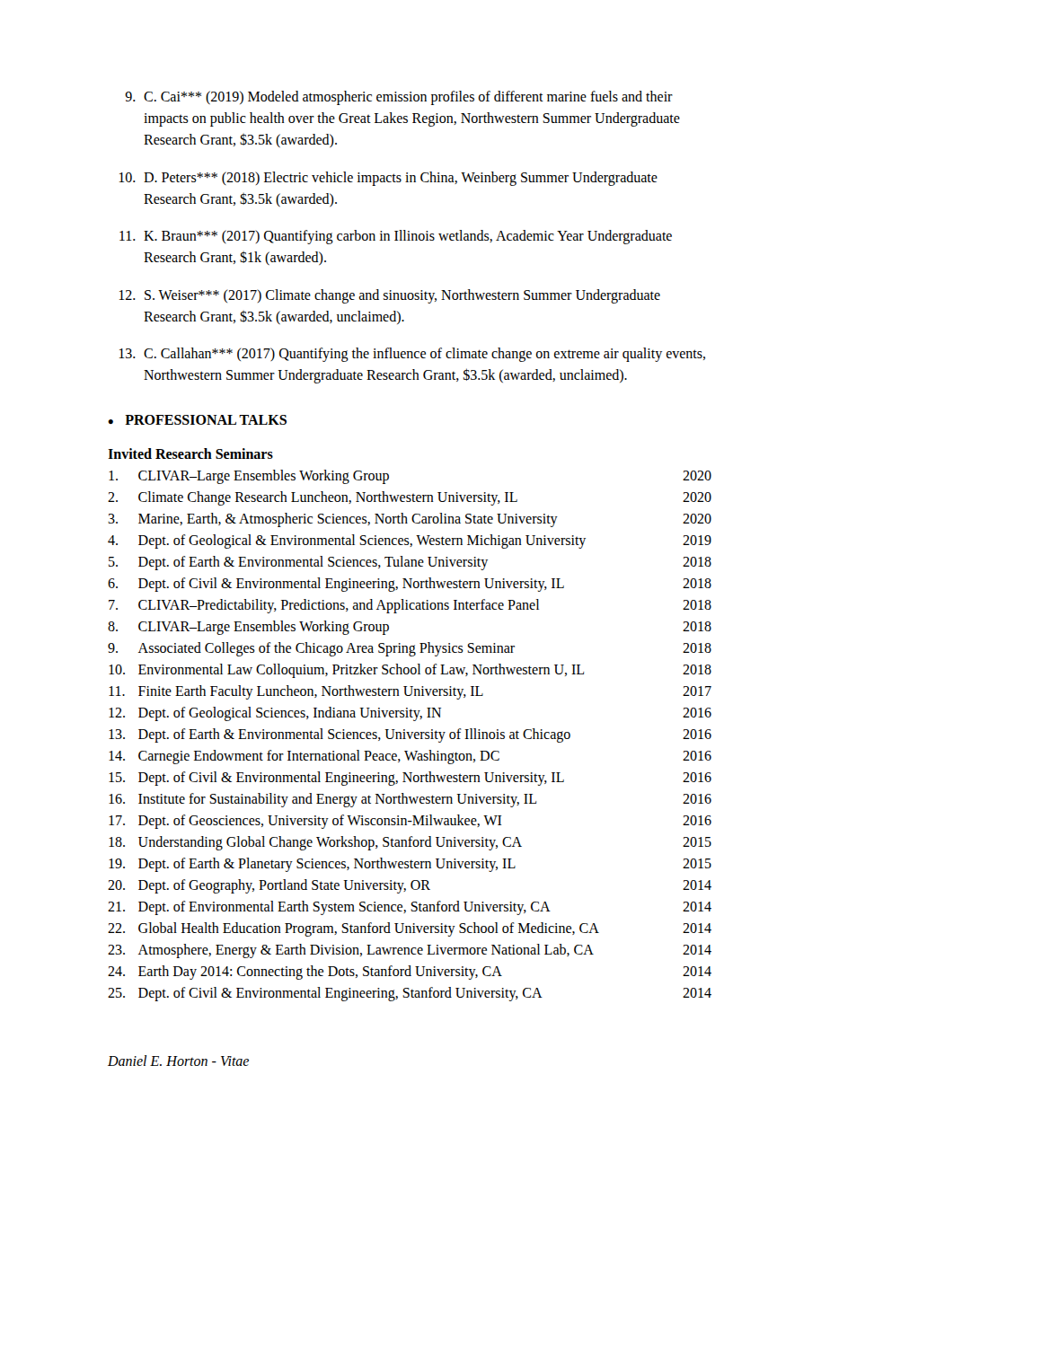C. Cai*** (2019) Modeled atmospheric emission profiles of different marine fuels and their impacts on public health over the Great Lakes Region, Northwestern Summer Undergraduate Research Grant, $3.5k (awarded).
D. Peters*** (2018) Electric vehicle impacts in China, Weinberg Summer Undergraduate Research Grant, $3.5k (awarded).
K. Braun*** (2017) Quantifying carbon in Illinois wetlands, Academic Year Undergraduate Research Grant, $1k (awarded).
S. Weiser*** (2017) Climate change and sinuosity, Northwestern Summer Undergraduate Research Grant, $3.5k (awarded, unclaimed).
C. Callahan*** (2017) Quantifying the influence of climate change on extreme air quality events, Northwestern Summer Undergraduate Research Grant, $3.5k (awarded, unclaimed).
PROFESSIONAL TALKS
Invited Research Seminars
| 1. | CLIVAR–Large Ensembles Working Group | 2020 |
| 2. | Climate Change Research Luncheon, Northwestern University, IL | 2020 |
| 3. | Marine, Earth, & Atmospheric Sciences, North Carolina State University | 2020 |
| 4. | Dept. of Geological & Environmental Sciences, Western Michigan University | 2019 |
| 5. | Dept. of Earth & Environmental Sciences, Tulane University | 2018 |
| 6. | Dept. of Civil & Environmental Engineering, Northwestern University, IL | 2018 |
| 7. | CLIVAR–Predictability, Predictions, and Applications Interface Panel | 2018 |
| 8. | CLIVAR–Large Ensembles Working Group | 2018 |
| 9. | Associated Colleges of the Chicago Area Spring Physics Seminar | 2018 |
| 10. | Environmental Law Colloquium, Pritzker School of Law, Northwestern U, IL | 2018 |
| 11. | Finite Earth Faculty Luncheon, Northwestern University, IL | 2017 |
| 12. | Dept. of Geological Sciences, Indiana University, IN | 2016 |
| 13. | Dept. of Earth & Environmental Sciences, University of Illinois at Chicago | 2016 |
| 14. | Carnegie Endowment for International Peace, Washington, DC | 2016 |
| 15. | Dept. of Civil & Environmental Engineering, Northwestern University, IL | 2016 |
| 16. | Institute for Sustainability and Energy at Northwestern University, IL | 2016 |
| 17. | Dept. of Geosciences, University of Wisconsin-Milwaukee, WI | 2016 |
| 18. | Understanding Global Change Workshop, Stanford University, CA | 2015 |
| 19. | Dept. of Earth & Planetary Sciences, Northwestern University, IL | 2015 |
| 20. | Dept. of Geography, Portland State University, OR | 2014 |
| 21. | Dept. of Environmental Earth System Science, Stanford University, CA | 2014 |
| 22. | Global Health Education Program, Stanford University School of Medicine, CA | 2014 |
| 23. | Atmosphere, Energy & Earth Division, Lawrence Livermore National Lab, CA | 2014 |
| 24. | Earth Day 2014: Connecting the Dots, Stanford University, CA | 2014 |
| 25. | Dept. of Civil & Environmental Engineering, Stanford University, CA | 2014 |
Daniel E. Horton - Vitae